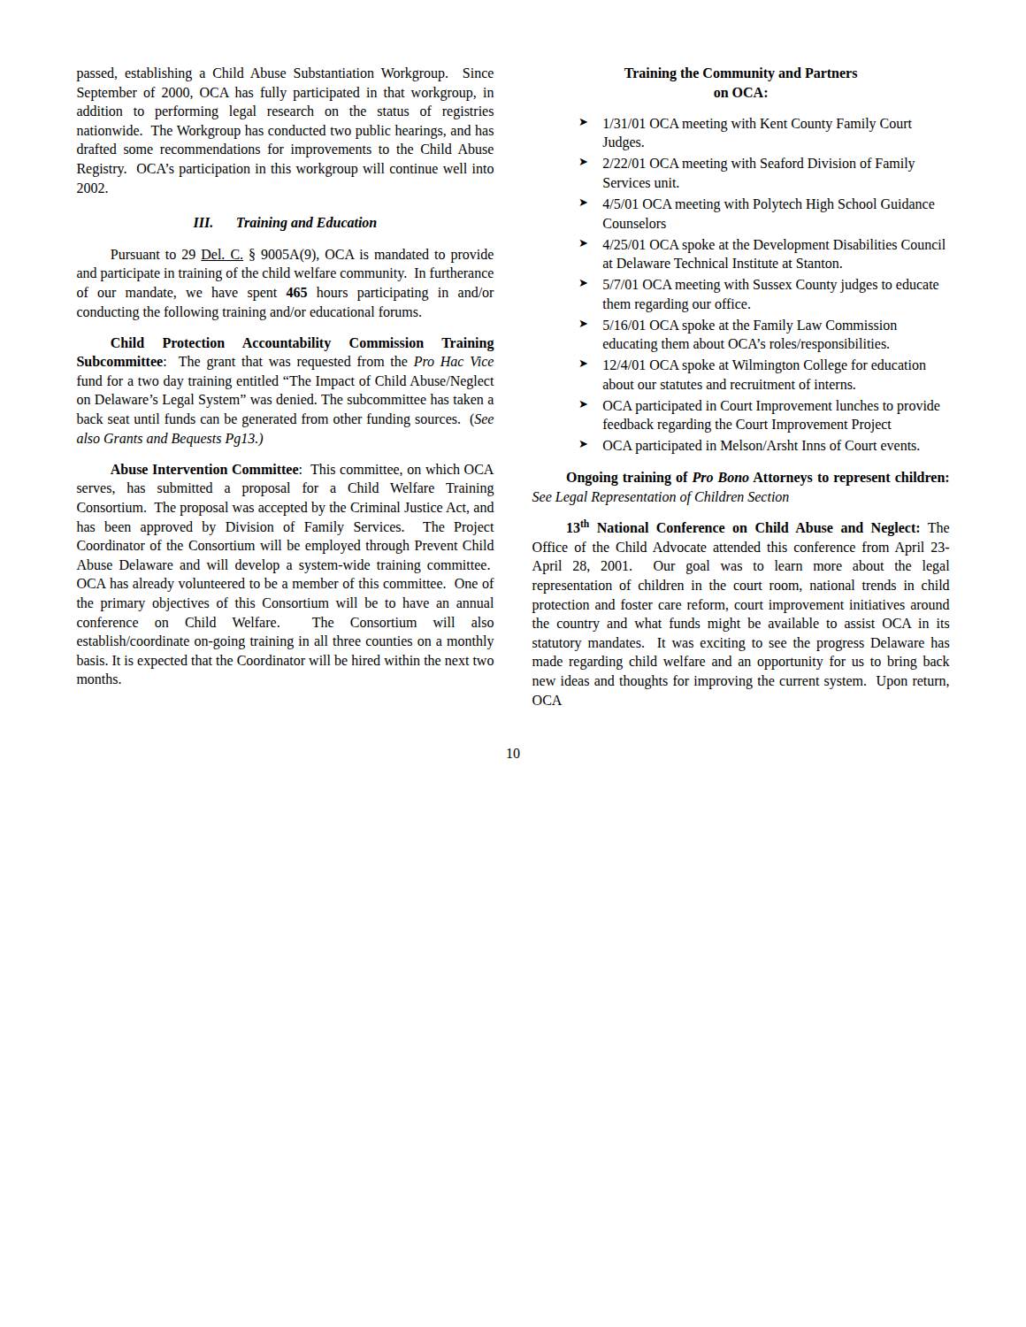passed, establishing a Child Abuse Substantiation Workgroup. Since September of 2000, OCA has fully participated in that workgroup, in addition to performing legal research on the status of registries nationwide. The Workgroup has conducted two public hearings, and has drafted some recommendations for improvements to the Child Abuse Registry. OCA’s participation in this workgroup will continue well into 2002.
III. Training and Education
Pursuant to 29 Del. C. § 9005A(9), OCA is mandated to provide and participate in training of the child welfare community. In furtherance of our mandate, we have spent 465 hours participating in and/or conducting the following training and/or educational forums.
Child Protection Accountability Commission Training Subcommittee: The grant that was requested from the Pro Hac Vice fund for a two day training entitled “The Impact of Child Abuse/Neglect on Delaware’s Legal System” was denied. The subcommittee has taken a back seat until funds can be generated from other funding sources. (See also Grants and Bequests Pg13.)
Abuse Intervention Committee: This committee, on which OCA serves, has submitted a proposal for a Child Welfare Training Consortium. The proposal was accepted by the Criminal Justice Act, and has been approved by Division of Family Services. The Project Coordinator of the Consortium will be employed through Prevent Child Abuse Delaware and will develop a system-wide training committee. OCA has already volunteered to be a member of this committee. One of the primary objectives of this Consortium will be to have an annual conference on Child Welfare. The Consortium will also establish/coordinate on-going training in all three counties on a monthly basis. It is expected that the Coordinator will be hired within the next two months.
Training the Community and Partners
on OCA:
1/31/01 OCA meeting with Kent County Family Court Judges.
2/22/01 OCA meeting with Seaford Division of Family Services unit.
4/5/01 OCA meeting with Polytech High School Guidance Counselors
4/25/01 OCA spoke at the Development Disabilities Council at Delaware Technical Institute at Stanton.
5/7/01 OCA meeting with Sussex County judges to educate them regarding our office.
5/16/01 OCA spoke at the Family Law Commission educating them about OCA’s roles/responsibilities.
12/4/01 OCA spoke at Wilmington College for education about our statutes and recruitment of interns.
OCA participated in Court Improvement lunches to provide feedback regarding the Court Improvement Project
OCA participated in Melson/Arsht Inns of Court events.
Ongoing training of Pro Bono Attorneys to represent children: See Legal Representation of Children Section
13th National Conference on Child Abuse and Neglect: The Office of the Child Advocate attended this conference from April 23-April 28, 2001. Our goal was to learn more about the legal representation of children in the court room, national trends in child protection and foster care reform, court improvement initiatives around the country and what funds might be available to assist OCA in its statutory mandates. It was exciting to see the progress Delaware has made regarding child welfare and an opportunity for us to bring back new ideas and thoughts for improving the current system. Upon return, OCA
10